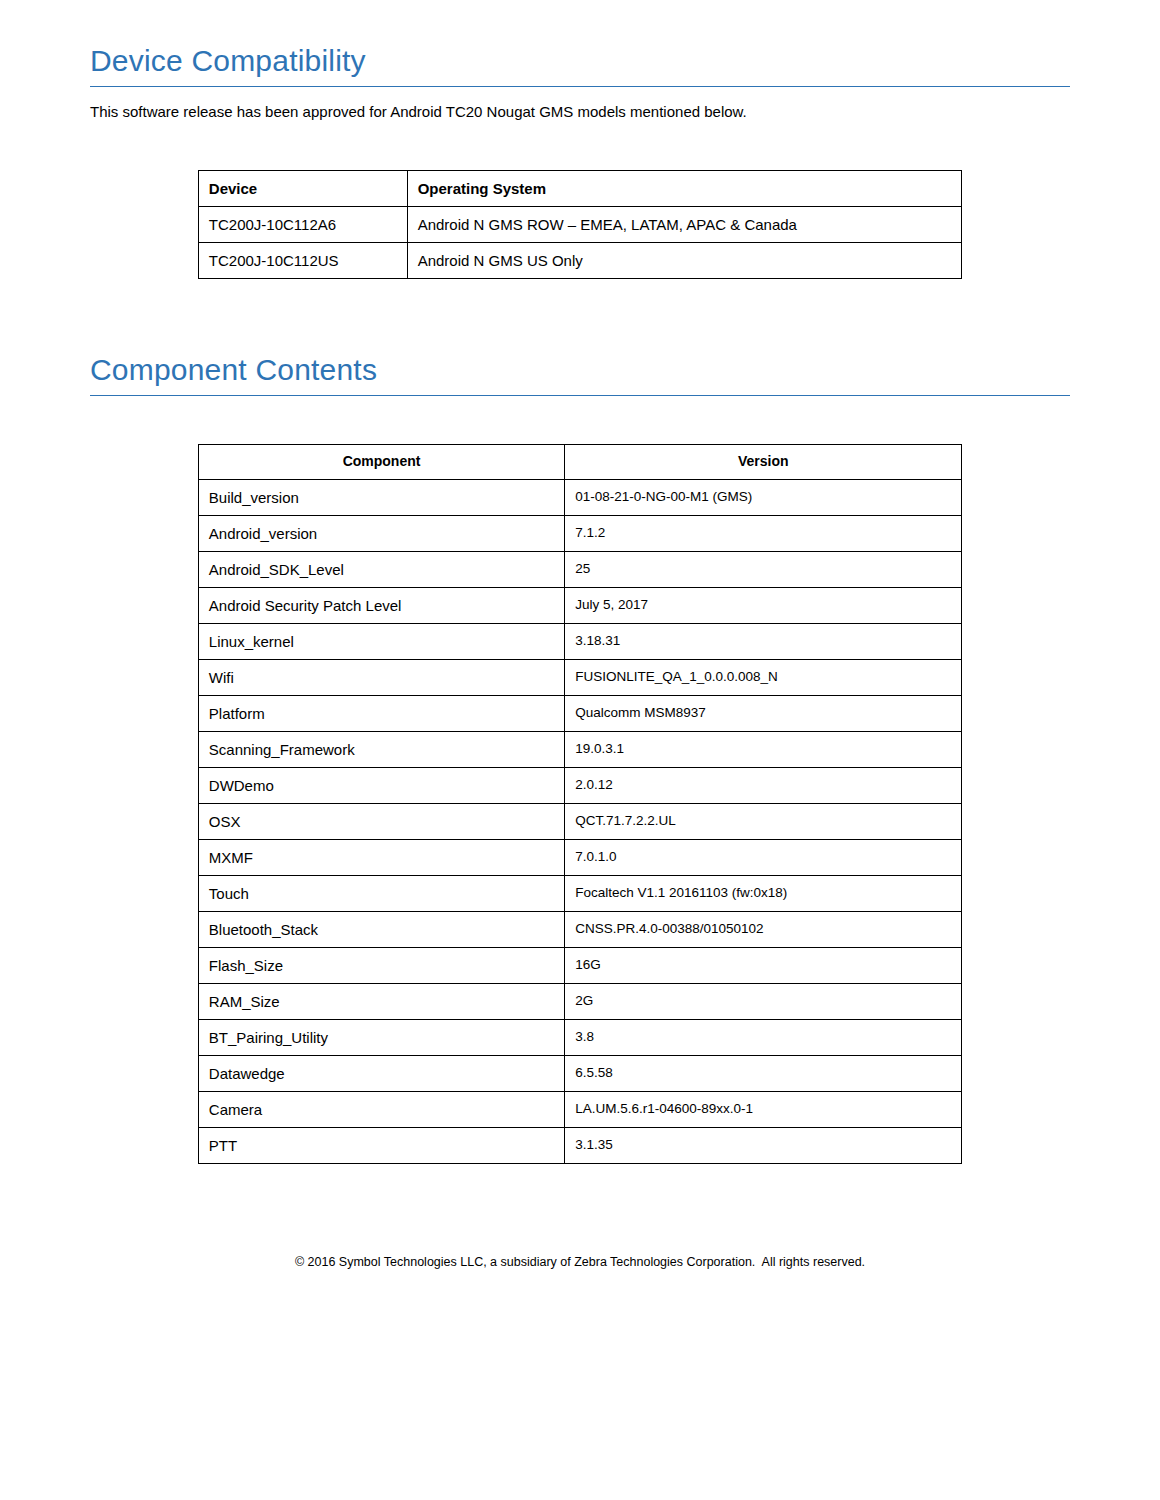Device Compatibility
This software release has been approved for Android TC20 Nougat GMS models mentioned below.
| Device | Operating System |
| --- | --- |
| TC200J-10C112A6 | Android N GMS ROW – EMEA, LATAM, APAC & Canada |
| TC200J-10C112US | Android N GMS US Only |
Component Contents
| Component | Version |
| --- | --- |
| Build_version | 01-08-21-0-NG-00-M1 (GMS) |
| Android_version | 7.1.2 |
| Android_SDK_Level | 25 |
| Android Security Patch Level | July 5, 2017 |
| Linux_kernel | 3.18.31 |
| Wifi | FUSIONLITE_QA_1_0.0.0.008_N |
| Platform | Qualcomm MSM8937 |
| Scanning_Framework | 19.0.3.1 |
| DWDemo | 2.0.12 |
| OSX | QCT.71.7.2.2.UL |
| MXMF | 7.0.1.0 |
| Touch | Focaltech V1.1 20161103 (fw:0x18) |
| Bluetooth_Stack | CNSS.PR.4.0-00388/01050102 |
| Flash_Size | 16G |
| RAM_Size | 2G |
| BT_Pairing_Utility | 3.8 |
| Datawedge | 6.5.58 |
| Camera | LA.UM.5.6.r1-04600-89xx.0-1 |
| PTT | 3.1.35 |
© 2016 Symbol Technologies LLC, a subsidiary of Zebra Technologies Corporation. All rights reserved.